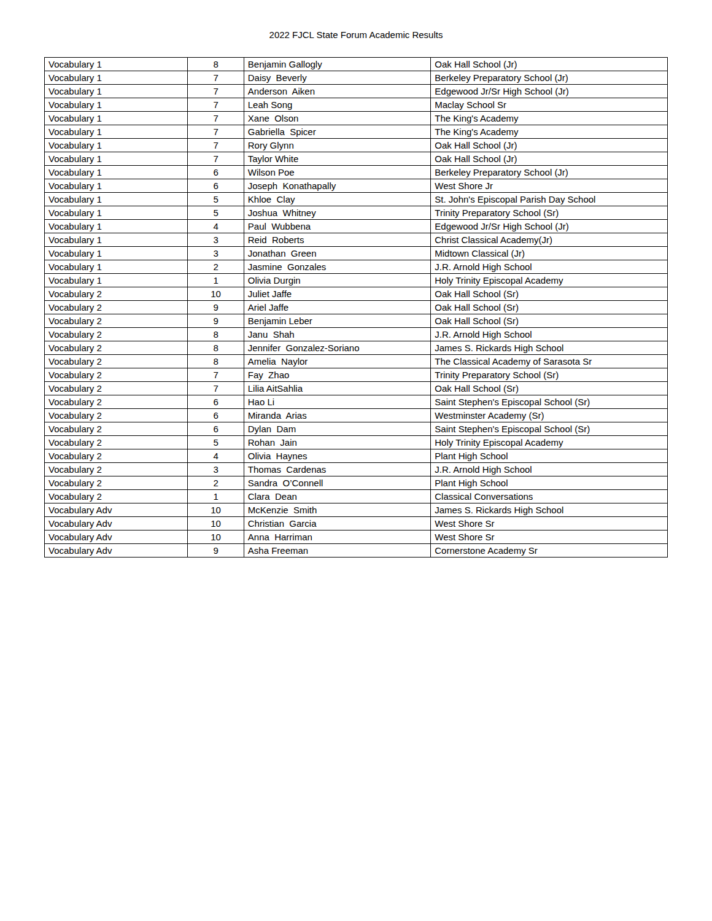2022 FJCL State Forum Academic Results
| Vocabulary 1 | 8 | Benjamin Gallogly | Oak Hall School (Jr) |
| Vocabulary 1 | 7 | Daisy Beverly | Berkeley Preparatory School (Jr) |
| Vocabulary 1 | 7 | Anderson Aiken | Edgewood Jr/Sr High School (Jr) |
| Vocabulary 1 | 7 | Leah Song | Maclay School Sr |
| Vocabulary 1 | 7 | Xane Olson | The King's Academy |
| Vocabulary 1 | 7 | Gabriella Spicer | The King's Academy |
| Vocabulary 1 | 7 | Rory Glynn | Oak Hall School (Jr) |
| Vocabulary 1 | 7 | Taylor White | Oak Hall School (Jr) |
| Vocabulary 1 | 6 | Wilson Poe | Berkeley Preparatory School (Jr) |
| Vocabulary 1 | 6 | Joseph Konathapally | West Shore Jr |
| Vocabulary 1 | 5 | Khloe Clay | St. John's Episcopal Parish Day School |
| Vocabulary 1 | 5 | Joshua Whitney | Trinity Preparatory School (Sr) |
| Vocabulary 1 | 4 | Paul Wubbena | Edgewood Jr/Sr High School (Jr) |
| Vocabulary 1 | 3 | Reid Roberts | Christ Classical Academy(Jr) |
| Vocabulary 1 | 3 | Jonathan Green | Midtown Classical (Jr) |
| Vocabulary 1 | 2 | Jasmine Gonzales | J.R. Arnold High School |
| Vocabulary 1 | 1 | Olivia Durgin | Holy Trinity Episcopal Academy |
| Vocabulary 2 | 10 | Juliet Jaffe | Oak Hall School (Sr) |
| Vocabulary 2 | 9 | Ariel Jaffe | Oak Hall School (Sr) |
| Vocabulary 2 | 9 | Benjamin Leber | Oak Hall School (Sr) |
| Vocabulary 2 | 8 | Janu Shah | J.R. Arnold High School |
| Vocabulary 2 | 8 | Jennifer Gonzalez-Soriano | James S. Rickards High School |
| Vocabulary 2 | 8 | Amelia Naylor | The Classical Academy of Sarasota Sr |
| Vocabulary 2 | 7 | Fay Zhao | Trinity Preparatory School (Sr) |
| Vocabulary 2 | 7 | Lilia AitSahlia | Oak Hall School (Sr) |
| Vocabulary 2 | 6 | Hao Li | Saint Stephen's Episcopal School (Sr) |
| Vocabulary 2 | 6 | Miranda Arias | Westminster Academy (Sr) |
| Vocabulary 2 | 6 | Dylan Dam | Saint Stephen's Episcopal School (Sr) |
| Vocabulary 2 | 5 | Rohan Jain | Holy Trinity Episcopal Academy |
| Vocabulary 2 | 4 | Olivia Haynes | Plant High School |
| Vocabulary 2 | 3 | Thomas Cardenas | J.R. Arnold High School |
| Vocabulary 2 | 2 | Sandra O’Connell | Plant High School |
| Vocabulary 2 | 1 | Clara Dean | Classical Conversations |
| Vocabulary Adv | 10 | McKenzie Smith | James S. Rickards High School |
| Vocabulary Adv | 10 | Christian Garcia | West Shore Sr |
| Vocabulary Adv | 10 | Anna Harriman | West Shore Sr |
| Vocabulary Adv | 9 | Asha Freeman | Cornerstone Academy Sr |